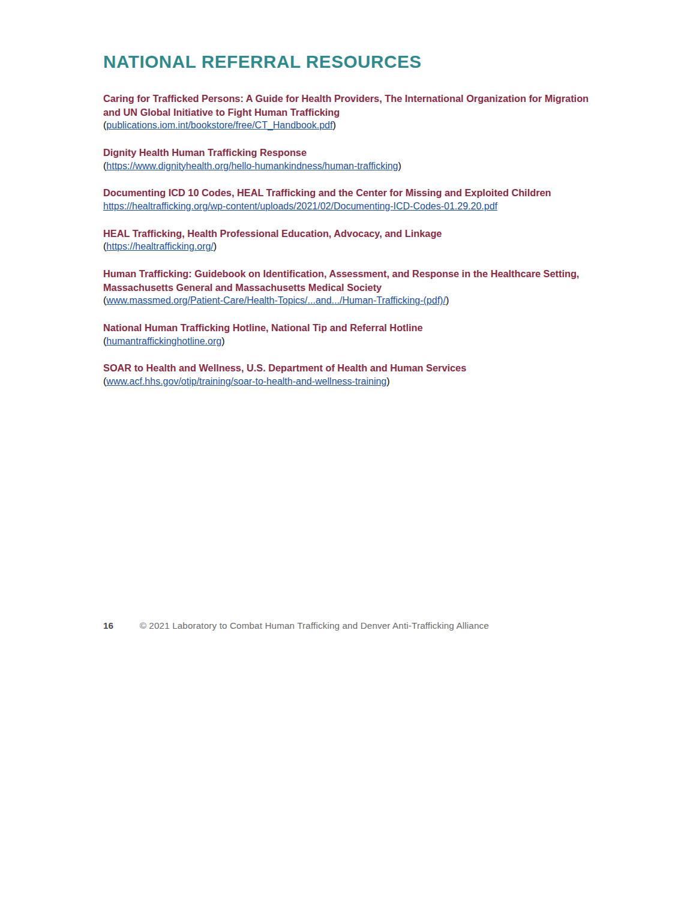National Referral Resources
Caring for Trafficked Persons: A Guide for Health Providers, The International Organization for Migration and UN Global Initiative to Fight Human Trafficking
(publications.iom.int/bookstore/free/CT_Handbook.pdf)
Dignity Health Human Trafficking Response
(https://www.dignityhealth.org/hello-humankindness/human-trafficking)
Documenting ICD 10 Codes, HEAL Trafficking and the Center for Missing and Exploited Children
https://healtrafficking.org/wp-content/uploads/2021/02/Documenting-ICD-Codes-01.29.20.pdf
HEAL Trafficking, Health Professional Education, Advocacy, and Linkage
(https://healtrafficking.org/)
Human Trafficking: Guidebook on Identification, Assessment, and Response in the Healthcare Setting, Massachusetts General and Massachusetts Medical Society
(www.massmed.org/Patient-Care/Health-Topics/...and.../Human-Trafficking-(pdf)/)
National Human Trafficking Hotline, National Tip and Referral Hotline
(humantraffickinghotline.org)
SOAR to Health and Wellness, U.S. Department of Health and Human Services
(www.acf.hhs.gov/otip/training/soar-to-health-and-wellness-training)
16 © 2021 Laboratory to Combat Human Trafficking and Denver Anti-Trafficking Alliance